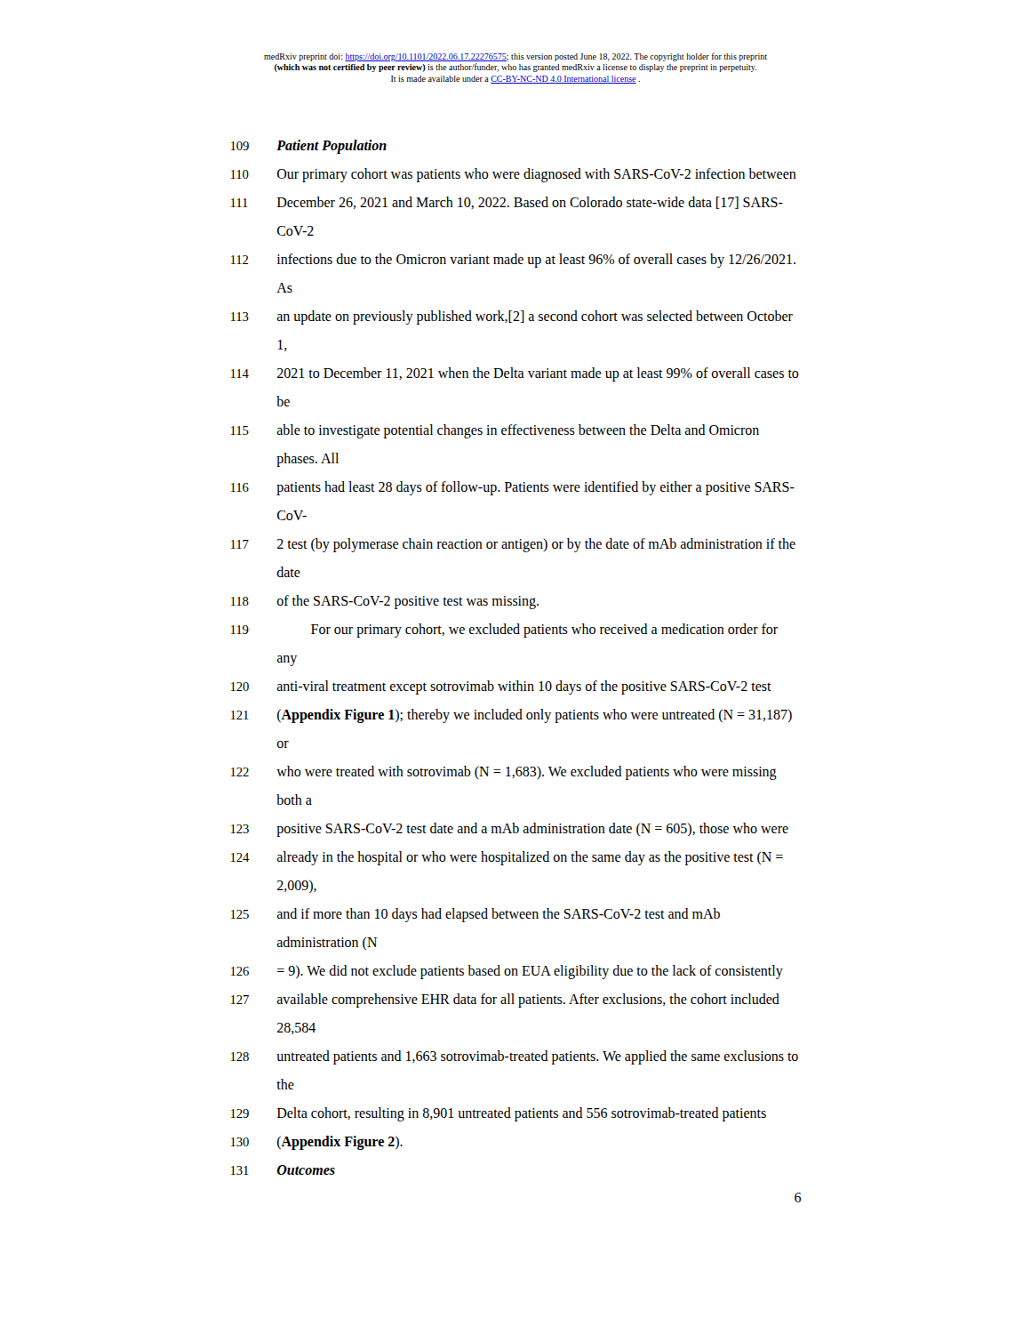medRxiv preprint doi: https://doi.org/10.1101/2022.06.17.22276575; this version posted June 18, 2022. The copyright holder for this preprint
(which was not certified by peer review) is the author/funder, who has granted medRxiv a license to display the preprint in perpetuity.
It is made available under a CC-BY-NC-ND 4.0 International license .
109
Patient Population
110
Our primary cohort was patients who were diagnosed with SARS-CoV-2 infection between
111
December 26, 2021 and March 10, 2022. Based on Colorado state-wide data [17] SARS-CoV-2
112
infections due to the Omicron variant made up at least 96% of overall cases by 12/26/2021. As
113
an update on previously published work,[2] a second cohort was selected between October 1,
114
2021 to December 11, 2021 when the Delta variant made up at least 99% of overall cases to be
115
able to investigate potential changes in effectiveness between the Delta and Omicron phases. All
116
patients had least 28 days of follow-up. Patients were identified by either a positive SARS-CoV-
117
2 test (by polymerase chain reaction or antigen) or by the date of mAb administration if the date
118
of the SARS-CoV-2 positive test was missing.
119
For our primary cohort, we excluded patients who received a medication order for any
120
anti-viral treatment except sotrovimab within 10 days of the positive SARS-CoV-2 test
121
(Appendix Figure 1); thereby we included only patients who were untreated (N = 31,187) or
122
who were treated with sotrovimab (N = 1,683). We excluded patients who were missing both a
123
positive SARS-CoV-2 test date and a mAb administration date (N = 605), those who were
124
already in the hospital or who were hospitalized on the same day as the positive test (N = 2,009),
125
and if more than 10 days had elapsed between the SARS-CoV-2 test and mAb administration (N
126
= 9). We did not exclude patients based on EUA eligibility due to the lack of consistently
127
available comprehensive EHR data for all patients. After exclusions, the cohort included 28,584
128
untreated patients and 1,663 sotrovimab-treated patients. We applied the same exclusions to the
129
Delta cohort, resulting in 8,901 untreated patients and 556 sotrovimab-treated patients
130
(Appendix Figure 2).
131
Outcomes
6